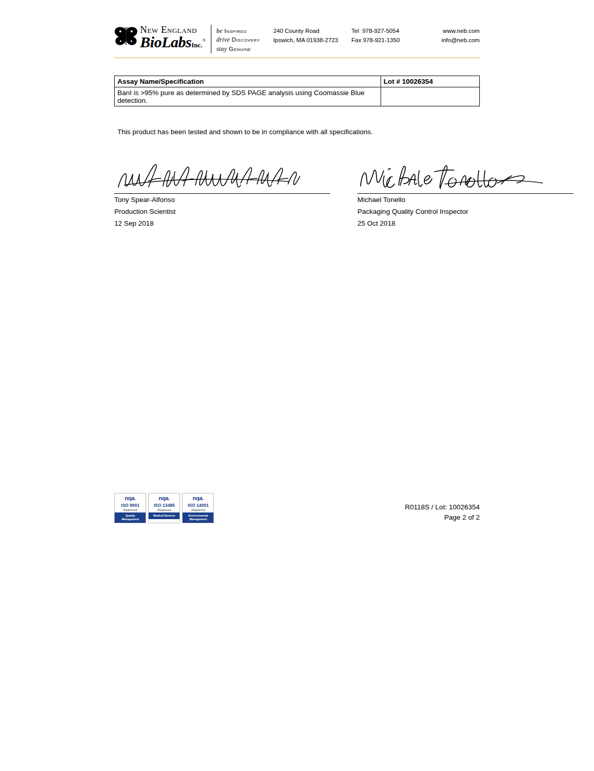New England
BioLabsInc.®
be Inspired
drive Discovery
stay Genuine
240 County Road
Ipswich, MA 01938-2723
Tel 978-927-5054
Fax 978-921-1350
www.neb.com
info@neb.com
| Assay Name/Specification | Lot # 10026354 |
| --- | --- |
| BanI is >95% pure as determined by SDS PAGE analysis using Coomassie Blue detection. | |
This product has been tested and shown to be in compliance with all specifications.
Tony Spear-Alfonso
Production Scientist
12 Sep 2018
Michael Tonello
Packaging Quality Control Inspector
25 Oct 2018
nqa.
ISO 9001
Registered
Quality
Management
nqa.
ISO 13485
Registered
Medical Devices
nqa.
ISO 14001
Registered
Environmental
Management
R0118S / Lot: 10026354
Page 2 of 2